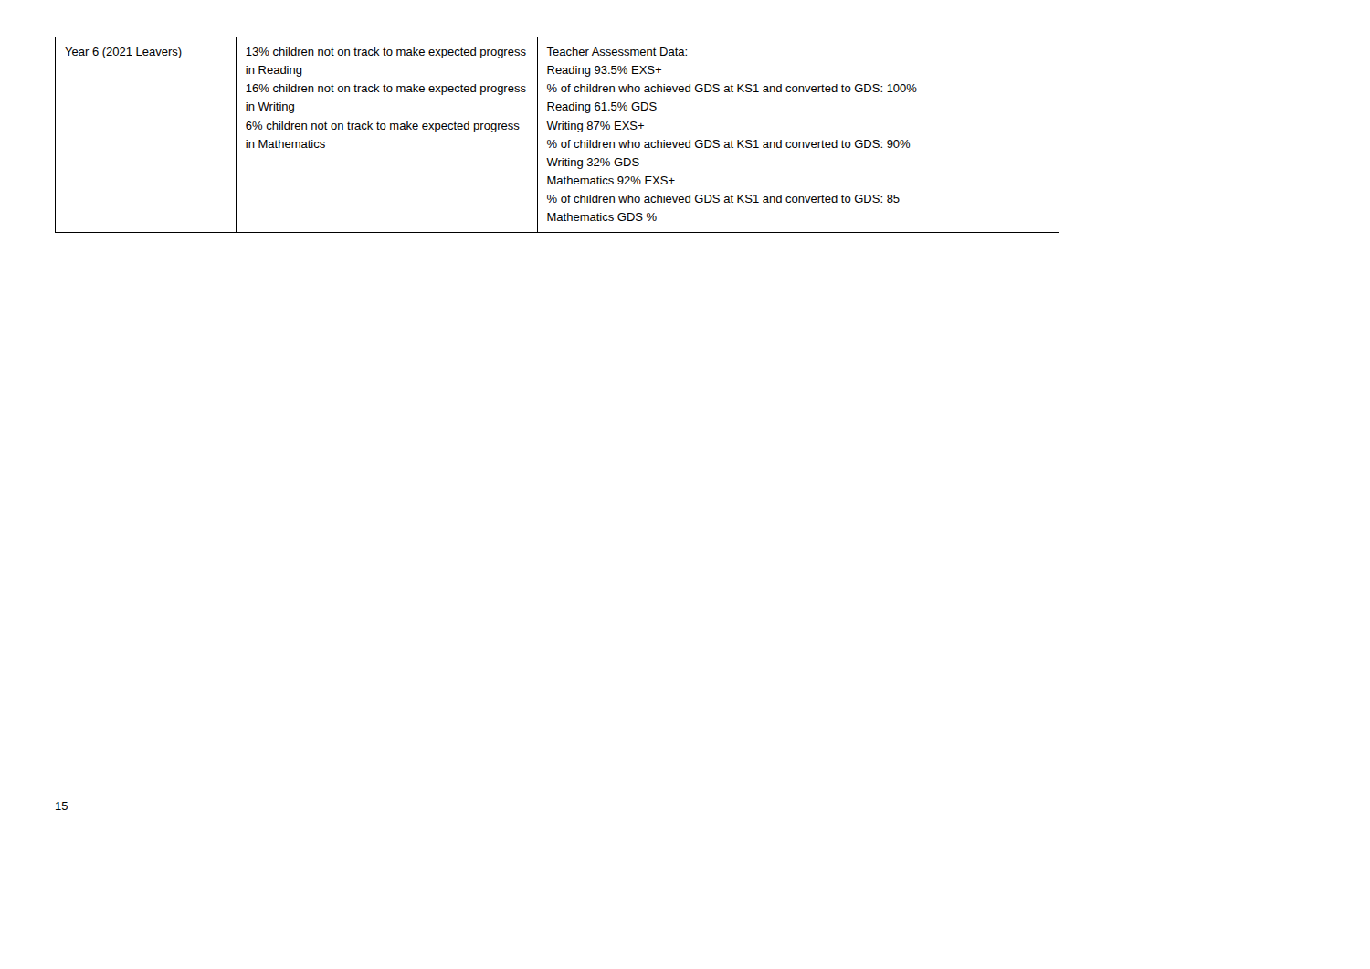| Year 6 (2021 Leavers) | 13% children not on track to make expected progress in Reading 16% children not on track to make expected progress in Writing 6% children not on track to make expected progress in Mathematics | Teacher Assessment Data: Reading 93.5% EXS+ % of children who achieved GDS at KS1 and converted to GDS: 100% Reading 61.5% GDS Writing 87% EXS+ % of children who achieved GDS at KS1 and converted to GDS: 90% Writing 32% GDS Mathematics 92% EXS+ % of children who achieved GDS at KS1 and converted to GDS: 85 Mathematics GDS % |
15